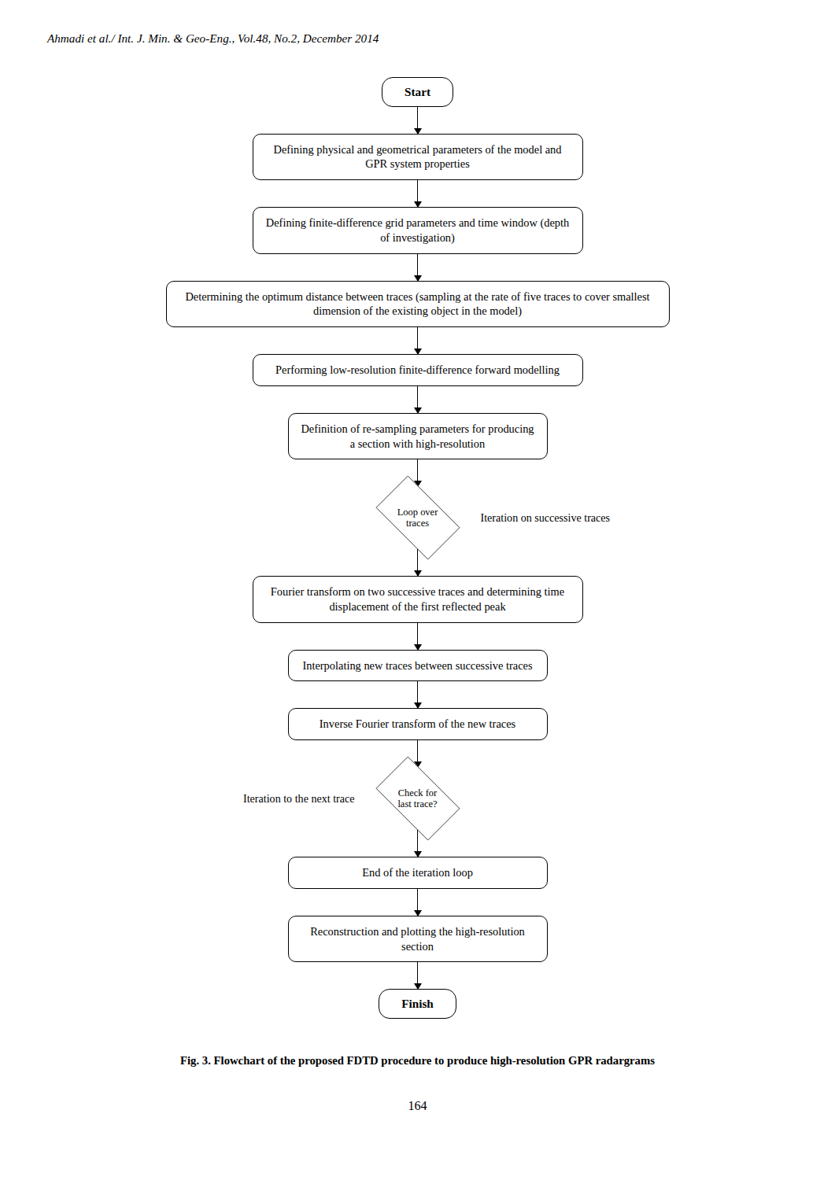Ahmadi et al./ Int. J. Min. & Geo-Eng., Vol.48, No.2, December 2014
Start
Defining physical and geometrical parameters of the model and GPR system properties
Defining finite-difference grid parameters and time window (depth of investigation)
Determining the optimum distance between traces (sampling at the rate of five traces to cover smallest dimension of the existing object in the model)
Performing low-resolution finite-difference forward modelling
Definition of re-sampling parameters for producing a section with high-resolution
Loop over
traces
Iteration on successive traces
Fourier transform on two successive traces and determining time displacement of the first reflected peak
Interpolating new traces between successive traces
Inverse Fourier transform of the new traces
Check for
last trace?
Iteration to the next trace
End of the iteration loop
Reconstruction and plotting the high-resolution section
Finish
Fig. 3. Flowchart of the proposed FDTD procedure to produce high-resolution GPR radargrams
164